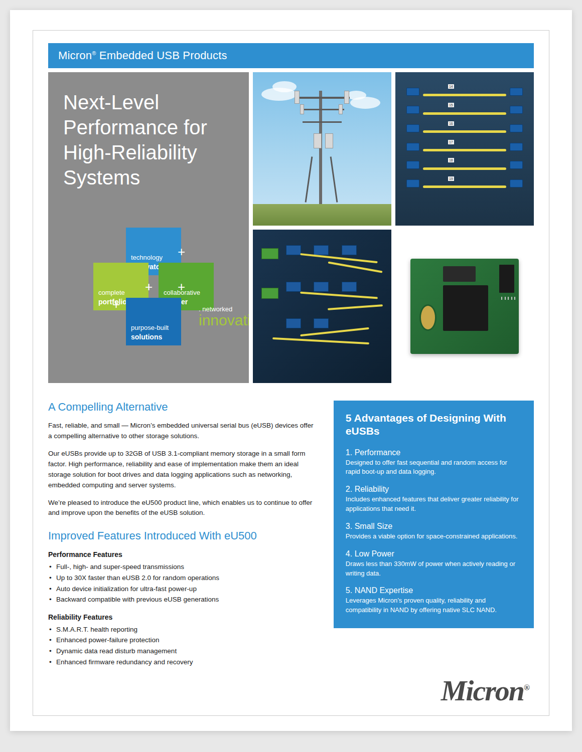Micron® Embedded USB Products
Next-Level
Performance for
High-Reliability
Systems
technology innovator
complete portfolio
collaborative partner
purpose-built solutions
+
+
+
+
. networked
innovation
14
15
16
17
18
19
A Compelling Alternative
Fast, reliable, and small — Micron’s embedded universal serial bus (eUSB) devices offer a compelling alternative to other storage solutions.
Our eUSBs provide up to 32GB of USB 3.1-compliant memory storage in a small form factor. High performance, reliability and ease of implementation make them an ideal storage solution for boot drives and data logging applications such as networking, embedded computing and server systems.
We’re pleased to introduce the eU500 product line, which enables us to continue to offer and improve upon the benefits of the eUSB solution.
Improved Features Introduced With eU500
Performance Features
Full-, high- and super-speed transmissions
Up to 30X faster than eUSB 2.0 for random operations
Auto device initialization for ultra-fast power-up
Backward compatible with previous eUSB generations
Reliability Features
S.M.A.R.T. health reporting
Enhanced power-failure protection
Dynamic data read disturb management
Enhanced firmware redundancy and recovery
5 Advantages of Designing With eUSBs
1. Performance
Designed to offer fast sequential and random access for rapid boot-up and data logging.
2. Reliability
Includes enhanced features that deliver greater reliability for applications that need it.
3. Small Size
Provides a viable option for space-constrained applications.
4. Low Power
Draws less than 330mW of power when actively reading or writing data.
5. NAND Expertise
Leverages Micron’s proven quality, reliability and compatibility in NAND by offering native SLC NAND.
Micron®